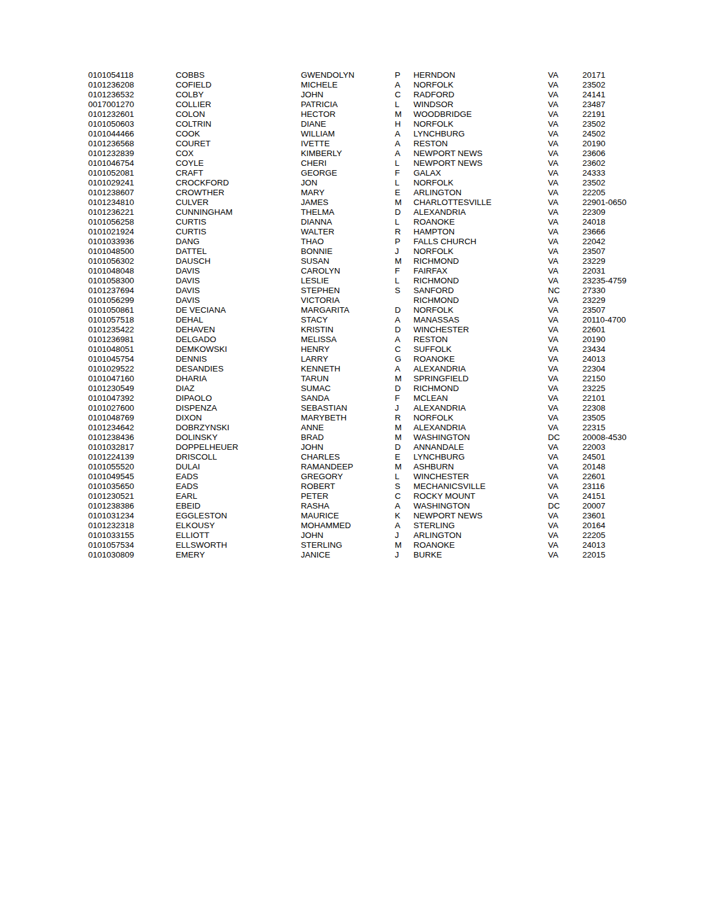| 0101054118 | COBBS | GWENDOLYN | P | HERNDON | VA | 20171 |
| 0101236208 | COFIELD | MICHELE | A | NORFOLK | VA | 23502 |
| 0101236532 | COLBY | JOHN | C | RADFORD | VA | 24141 |
| 0017001270 | COLLIER | PATRICIA | L | WINDSOR | VA | 23487 |
| 0101232601 | COLON | HECTOR | M | WOODBRIDGE | VA | 22191 |
| 0101050603 | COLTRIN | DIANE | H | NORFOLK | VA | 23502 |
| 0101044466 | COOK | WILLIAM | A | LYNCHBURG | VA | 24502 |
| 0101236568 | COURET | IVETTE | A | RESTON | VA | 20190 |
| 0101232839 | COX | KIMBERLY | A | NEWPORT NEWS | VA | 23606 |
| 0101046754 | COYLE | CHERI | L | NEWPORT NEWS | VA | 23602 |
| 0101052081 | CRAFT | GEORGE | F | GALAX | VA | 24333 |
| 0101029241 | CROCKFORD | JON | L | NORFOLK | VA | 23502 |
| 0101238607 | CROWTHER | MARY | E | ARLINGTON | VA | 22205 |
| 0101234810 | CULVER | JAMES | M | CHARLOTTESVILLE | VA | 22901-0650 |
| 0101236221 | CUNNINGHAM | THELMA | D | ALEXANDRIA | VA | 22309 |
| 0101056258 | CURTIS | DIANNA | L | ROANOKE | VA | 24018 |
| 0101021924 | CURTIS | WALTER | R | HAMPTON | VA | 23666 |
| 0101033936 | DANG | THAO | P | FALLS CHURCH | VA | 22042 |
| 0101048500 | DATTEL | BONNIE | J | NORFOLK | VA | 23507 |
| 0101056302 | DAUSCH | SUSAN | M | RICHMOND | VA | 23229 |
| 0101048048 | DAVIS | CAROLYN | F | FAIRFAX | VA | 22031 |
| 0101058300 | DAVIS | LESLIE | L | RICHMOND | VA | 23235-4759 |
| 0101237694 | DAVIS | STEPHEN | S | SANFORD | NC | 27330 |
| 0101056299 | DAVIS | VICTORIA | | RICHMOND | VA | 23229 |
| 0101050861 | DE VECIANA | MARGARITA | D | NORFOLK | VA | 23507 |
| 0101057518 | DEHAL | STACY | A | MANASSAS | VA | 20110-4700 |
| 0101235422 | DEHAVEN | KRISTIN | D | WINCHESTER | VA | 22601 |
| 0101236981 | DELGADO | MELISSA | A | RESTON | VA | 20190 |
| 0101048051 | DEMKOWSKI | HENRY | C | SUFFOLK | VA | 23434 |
| 0101045754 | DENNIS | LARRY | G | ROANOKE | VA | 24013 |
| 0101029522 | DESANDIES | KENNETH | A | ALEXANDRIA | VA | 22304 |
| 0101047160 | DHARIA | TARUN | M | SPRINGFIELD | VA | 22150 |
| 0101230549 | DIAZ | SUMAC | D | RICHMOND | VA | 23225 |
| 0101047392 | DIPAOLO | SANDA | F | MCLEAN | VA | 22101 |
| 0101027600 | DISPENZA | SEBASTIAN | J | ALEXANDRIA | VA | 22308 |
| 0101048769 | DIXON | MARYBETH | R | NORFOLK | VA | 23505 |
| 0101234642 | DOBRZYNSKI | ANNE | M | ALEXANDRIA | VA | 22315 |
| 0101238436 | DOLINSKY | BRAD | M | WASHINGTON | DC | 20008-4530 |
| 0101032817 | DOPPELHEUER | JOHN | D | ANNANDALE | VA | 22003 |
| 0101224139 | DRISCOLL | CHARLES | E | LYNCHBURG | VA | 24501 |
| 0101055520 | DULAI | RAMANDEEP | M | ASHBURN | VA | 20148 |
| 0101049545 | EADS | GREGORY | L | WINCHESTER | VA | 22601 |
| 0101035650 | EADS | ROBERT | S | MECHANICSVILLE | VA | 23116 |
| 0101230521 | EARL | PETER | C | ROCKY MOUNT | VA | 24151 |
| 0101238386 | EBEID | RASHA | A | WASHINGTON | DC | 20007 |
| 0101031234 | EGGLESTON | MAURICE | K | NEWPORT NEWS | VA | 23601 |
| 0101232318 | ELKOUSY | MOHAMMED | A | STERLING | VA | 20164 |
| 0101033155 | ELLIOTT | JOHN | J | ARLINGTON | VA | 22205 |
| 0101057534 | ELLSWORTH | STERLING | M | ROANOKE | VA | 24013 |
| 0101030809 | EMERY | JANICE | J | BURKE | VA | 22015 |